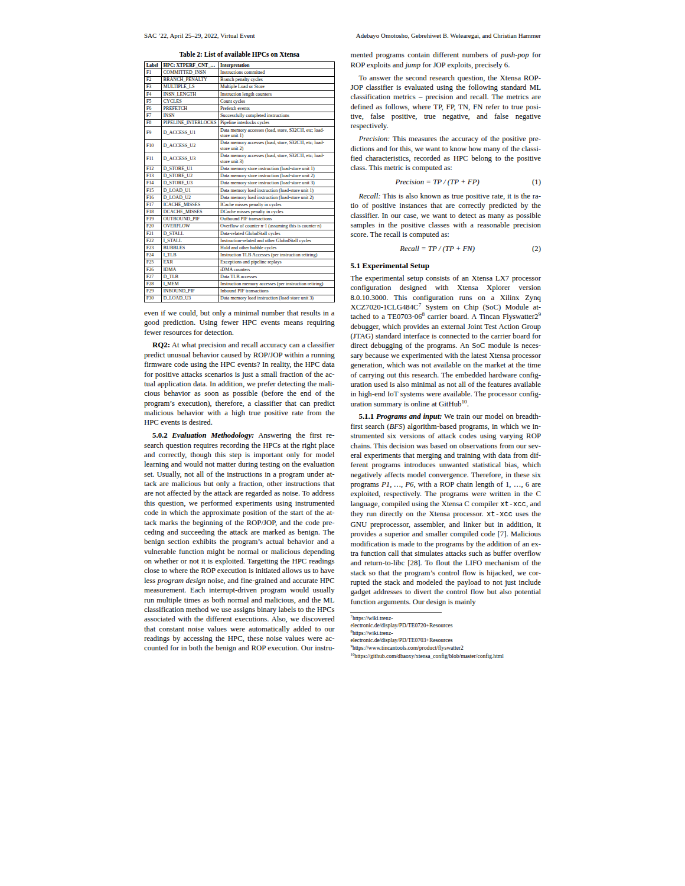SAC ’22, April 25–29, 2022, Virtual Event
Adebayo Omotosho, Gebrehiwet B. Welearegai, and Christian Hammer
Table 2: List of available HPCs on Xtensa
| Label | HPC: XTPERF_CNT_… | Interpretation |
| --- | --- | --- |
| F1 | COMMITTED_INSN | Instructions committed |
| F2 | BRANCH_PENALTY | Branch penalty cycles |
| F3 | MULTIPLE_LS | Multiple Load or Store |
| F4 | INSN_LENGTH | Instruction length counters |
| F5 | CYCLES | Count cycles |
| F6 | PREFETCH | Prefetch events |
| F7 | INSN | Successfully completed instructions |
| F8 | PIPELINE_INTERLOCKS | Pipeline interlocks cycles |
| F9 | D_ACCESS_U1 | Data memory accesses (load, store, S32C1I, etc; load-store unit 1) |
| F10 | D_ACCESS_U2 | Data memory accesses (load, store, S32C1I, etc; load-store unit 2) |
| F11 | D_ACCESS_U3 | Data memory accesses (load, store, S32C1I, etc; load-store unit 3) |
| F12 | D_STORE_U1 | Data memory store instruction (load-store unit 1) |
| F13 | D_STORE_U2 | Data memory store instruction (load-store unit 2) |
| F14 | D_STORE_U3 | Data memory store instruction (load-store unit 3) |
| F15 | D_LOAD_U1 | Data memory load instruction (load-store unit 1) |
| F16 | D_LOAD_U2 | Data memory load instruction (load-store unit 2) |
| F17 | ICACHE_MISSES | ICache misses penalty in cycles |
| F18 | DCACHE_MISSES | DCache misses penalty in cycles |
| F19 | OUTBOUND_PIF | Outbound PIF transactions |
| F20 | OVERFLOW | Overflow of counter n-1 (assuming this is counter n) |
| F21 | D_STALL | Data-related GlobalStall cycles |
| F22 | I_STALL | Instruction-related and other GlobalStall cycles |
| F23 | BUBBLES | Hold and other bubble cycles |
| F24 | I_TLB | Instruction TLB Accesses (per instruction retiring) |
| F25 | EXR | Exceptions and pipeline replays |
| F26 | IDMA | iDMA counters |
| F27 | D_TLB | Data TLB accesses |
| F28 | I_MEM | Instruction memory accesses (per instruction retiring) |
| F29 | INBOUND_PIF | Inbound PIF transactions |
| F30 | D_LOAD_U3 | Data memory load instruction (load-store unit 3) |
even if we could, but only a minimal number that results in a good prediction. Using fewer HPC events means requiring fewer resources for detection.
RQ2: At what precision and recall accuracy can a classifier predict unusual behavior caused by ROP/JOP within a running firmware code using the HPC events? In reality, the HPC data for positive attacks scenarios is just a small fraction of the actual application data. In addition, we prefer detecting the malicious behavior as soon as possible (before the end of the program’s execution), therefore, a classifier that can predict malicious behavior with a high true positive rate from the HPC events is desired.
5.0.2 Evaluation Methodology: Answering the first research question requires recording the HPCs at the right place and correctly, though this step is important only for model learning and would not matter during testing on the evaluation set. Usually, not all of the instructions in a program under attack are malicious but only a fraction, other instructions that are not affected by the attack are regarded as noise. To address this question, we performed experiments using instrumented code in which the approximate position of the start of the attack marks the beginning of the ROP/JOP, and the code preceding and succeeding the attack are marked as benign. The benign section exhibits the program’s actual behavior and a vulnerable function might be normal or malicious depending on whether or not it is exploited. Targetting the HPC readings close to where the ROP execution is initiated allows us to have less program design noise, and fine-grained and accurate HPC measurement. Each interrupt-driven program would usually run multiple times as both normal and malicious, and the ML classification method we use assigns binary labels to the HPCs associated with the different executions. Also, we discovered that constant noise values were automatically added to our readings by accessing the HPC, these noise values were accounted for in both the benign and ROP execution. Our instrumented programs contain different numbers of push-pop for ROP exploits and jump for JOP exploits, precisely 6.
To answer the second research question, the Xtensa ROP-JOP classifier is evaluated using the following standard ML classification metrics – precision and recall. The metrics are defined as follows, where TP, FP, TN, FN refer to true positive, false positive, true negative, and false negative respectively.
Precision: This measures the accuracy of the positive predictions and for this, we want to know how many of the classified characteristics, recorded as HPC belong to the positive class. This metric is computed as:
Precision = TP / (TP + FP)
(1)
Recall: This is also known as true positive rate, it is the ratio of positive instances that are correctly predicted by the classifier. In our case, we want to detect as many as possible samples in the positive classes with a reasonable precision score. The recall is computed as:
Recall = TP / (TP + FN)
(2)
5.1 Experimental Setup
The experimental setup consists of an Xtensa LX7 processor configuration designed with Xtensa Xplorer version 8.0.10.3000. This configuration runs on a Xilinx Zynq XCZ7020-1CLG484C7 System on Chip (SoC) Module attached to a TE0703-068 carrier board. A Tincan Flyswatter29 debugger, which provides an external Joint Test Action Group (JTAG) standard interface is connected to the carrier board for direct debugging of the programs. An SoC module is necessary because we experimented with the latest Xtensa processor generation, which was not available on the market at the time of carrying out this research. The embedded hardware configuration used is also minimal as not all of the features available in high-end IoT systems were available. The processor configuration summary is online at GitHub10.
5.1.1 Programs and input: We train our model on breadth-first search (BFS) algorithm-based programs, in which we instrumented six versions of attack codes using varying ROP chains. This decision was based on observations from our several experiments that merging and training with data from different programs introduces unwanted statistical bias, which negatively affects model convergence. Therefore, in these six programs P1, …, P6, with a ROP chain length of 1, …, 6 are exploited, respectively. The programs were written in the C language, compiled using the Xtensa C compiler xt-xcc, and they run directly on the Xtensa processor. xt-xcc uses the GNU preprocessor, assembler, and linker but in addition, it provides a superior and smaller compiled code [7]. Malicious modification is made to the programs by the addition of an extra function call that simulates attacks such as buffer overflow and return-to-libc [28]. To flout the LIFO mechanism of the stack so that the program’s control flow is hijacked, we corrupted the stack and modeled the payload to not just include gadget addresses to divert the control flow but also potential function arguments. Our design is mainly
7https://wiki.trenz-electronic.de/display/PD/TE0720+Resources
8https://wiki.trenz-electronic.de/display/PD/TE0703+Resources
9https://www.tincantools.com/product/flyswatter2
10https://github.com/dbaoxy/xtensa_config/blob/master/config.html